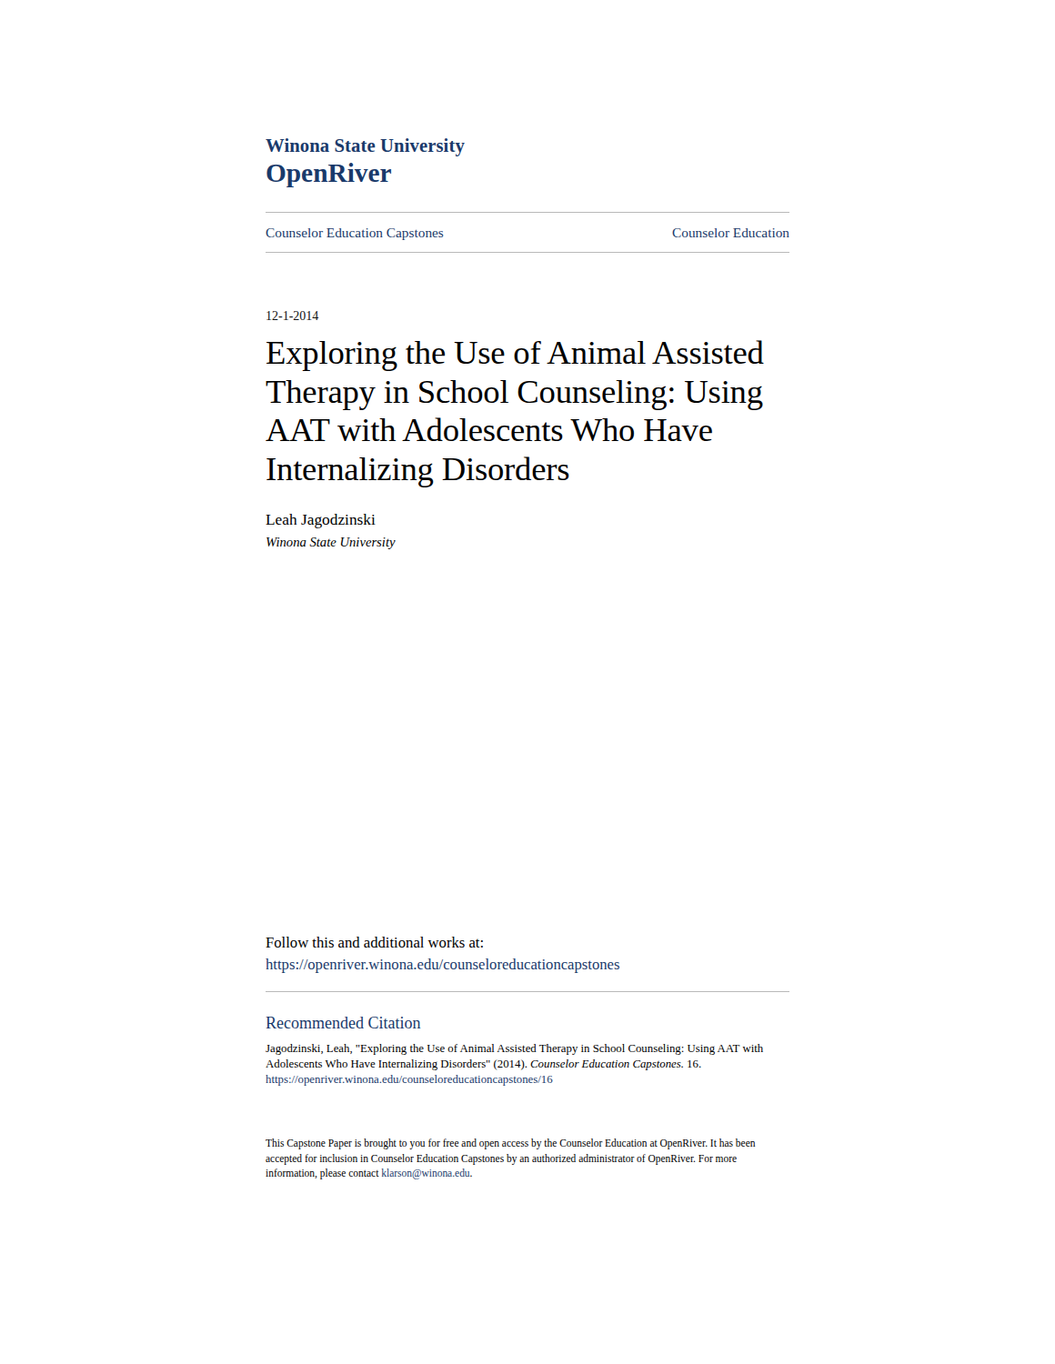Winona State University
OpenRiver
Counselor Education Capstones
Counselor Education
12-1-2014
Exploring the Use of Animal Assisted Therapy in School Counseling: Using AAT with Adolescents Who Have Internalizing Disorders
Leah Jagodzinski
Winona State University
Follow this and additional works at: https://openriver.winona.edu/counseloreducationcapstones
Recommended Citation
Jagodzinski, Leah, "Exploring the Use of Animal Assisted Therapy in School Counseling: Using AAT with Adolescents Who Have Internalizing Disorders" (2014). Counselor Education Capstones. 16.
https://openriver.winona.edu/counseloreducationcapstones/16
This Capstone Paper is brought to you for free and open access by the Counselor Education at OpenRiver. It has been accepted for inclusion in Counselor Education Capstones by an authorized administrator of OpenRiver. For more information, please contact klarson@winona.edu.